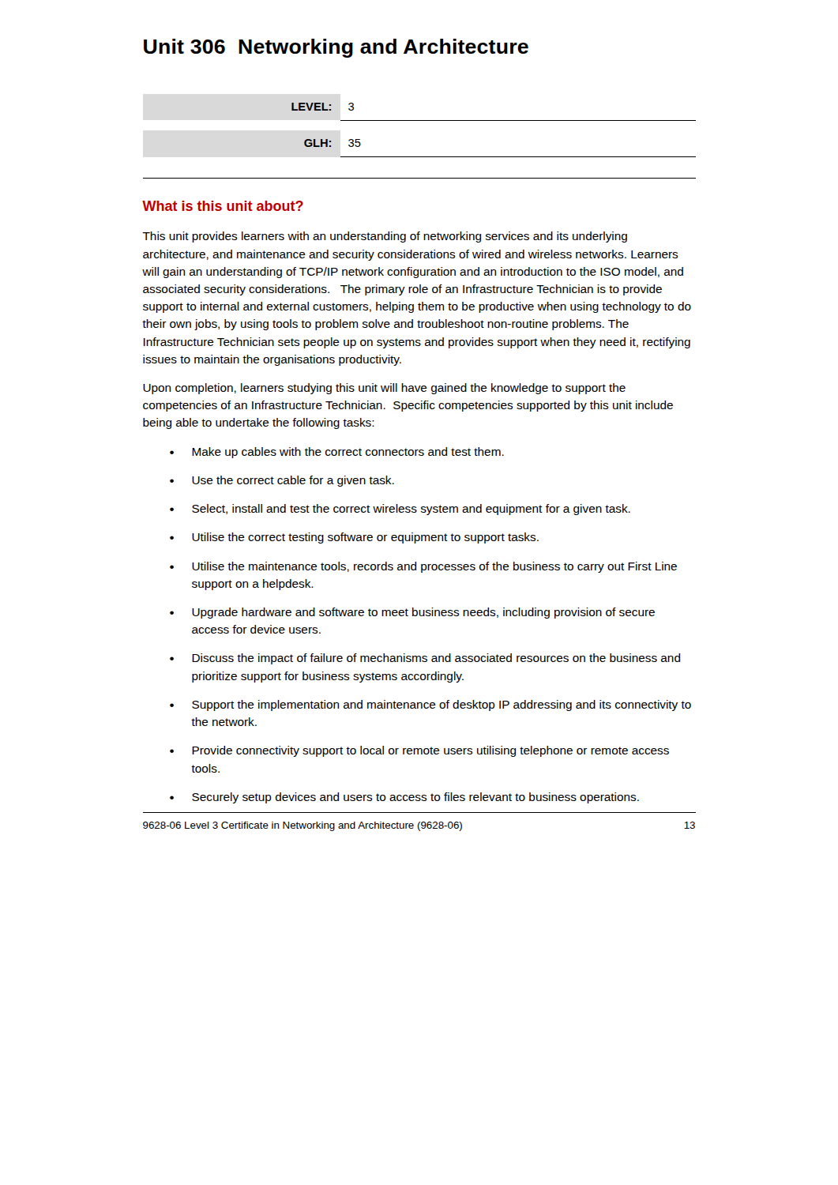Unit 306 Networking and Architecture
| LEVEL: | 3 |
| GLH: | 35 |
What is this unit about?
This unit provides learners with an understanding of networking services and its underlying architecture, and maintenance and security considerations of wired and wireless networks. Learners will gain an understanding of TCP/IP network configuration and an introduction to the ISO model, and associated security considerations. The primary role of an Infrastructure Technician is to provide support to internal and external customers, helping them to be productive when using technology to do their own jobs, by using tools to problem solve and troubleshoot non-routine problems. The Infrastructure Technician sets people up on systems and provides support when they need it, rectifying issues to maintain the organisations productivity.
Upon completion, learners studying this unit will have gained the knowledge to support the competencies of an Infrastructure Technician. Specific competencies supported by this unit include being able to undertake the following tasks:
Make up cables with the correct connectors and test them.
Use the correct cable for a given task.
Select, install and test the correct wireless system and equipment for a given task.
Utilise the correct testing software or equipment to support tasks.
Utilise the maintenance tools, records and processes of the business to carry out First Line support on a helpdesk.
Upgrade hardware and software to meet business needs, including provision of secure access for device users.
Discuss the impact of failure of mechanisms and associated resources on the business and prioritize support for business systems accordingly.
Support the implementation and maintenance of desktop IP addressing and its connectivity to the network.
Provide connectivity support to local or remote users utilising telephone or remote access tools.
Securely setup devices and users to access to files relevant to business operations.
9628-06 Level 3 Certificate in Networking and Architecture (9628-06) 13